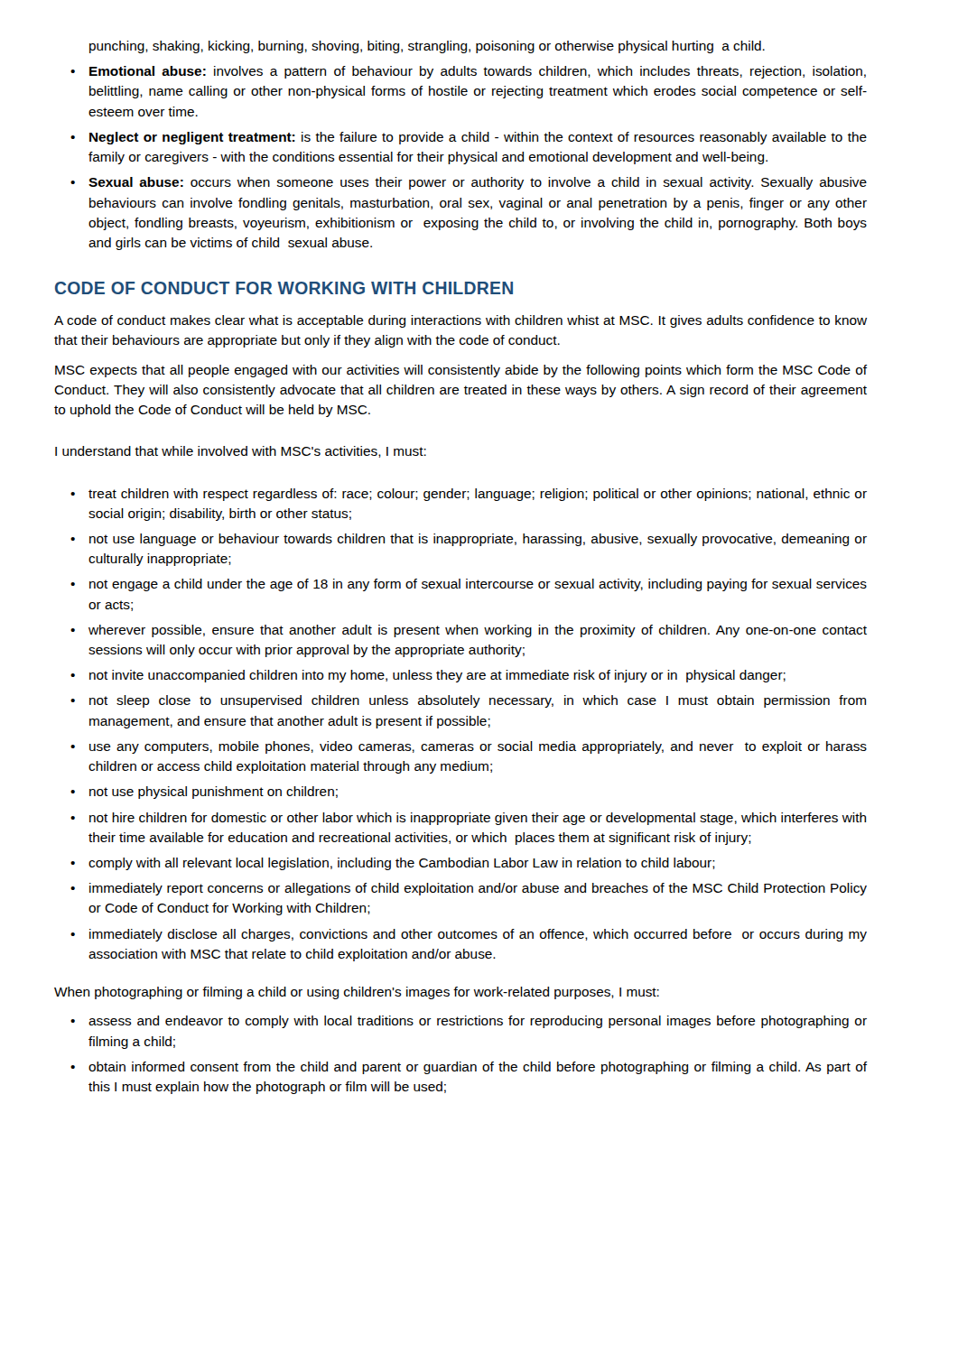punching, shaking, kicking, burning, shoving, biting, strangling, poisoning or otherwise physical hurting a child.
Emotional abuse: involves a pattern of behaviour by adults towards children, which includes threats, rejection, isolation, belittling, name calling or other non-physical forms of hostile or rejecting treatment which erodes social competence or self-esteem over time.
Neglect or negligent treatment: is the failure to provide a child - within the context of resources reasonably available to the family or caregivers - with the conditions essential for their physical and emotional development and well-being.
Sexual abuse: occurs when someone uses their power or authority to involve a child in sexual activity. Sexually abusive behaviours can involve fondling genitals, masturbation, oral sex, vaginal or anal penetration by a penis, finger or any other object, fondling breasts, voyeurism, exhibitionism or exposing the child to, or involving the child in, pornography. Both boys and girls can be victims of child sexual abuse.
Code of Conduct for Working with Children
A code of conduct makes clear what is acceptable during interactions with children whist at MSC. It gives adults confidence to know that their behaviours are appropriate but only if they align with the code of conduct.
MSC expects that all people engaged with our activities will consistently abide by the following points which form the MSC Code of Conduct. They will also consistently advocate that all children are treated in these ways by others. A sign record of their agreement to uphold the Code of Conduct will be held by MSC.
I understand that while involved with MSC's activities, I must:
treat children with respect regardless of: race; colour; gender; language; religion; political or other opinions; national, ethnic or social origin; disability, birth or other status;
not use language or behaviour towards children that is inappropriate, harassing, abusive, sexually provocative, demeaning or culturally inappropriate;
not engage a child under the age of 18 in any form of sexual intercourse or sexual activity, including paying for sexual services or acts;
wherever possible, ensure that another adult is present when working in the proximity of children. Any one-on-one contact sessions will only occur with prior approval by the appropriate authority;
not invite unaccompanied children into my home, unless they are at immediate risk of injury or in physical danger;
not sleep close to unsupervised children unless absolutely necessary, in which case I must obtain permission from management, and ensure that another adult is present if possible;
use any computers, mobile phones, video cameras, cameras or social media appropriately, and never to exploit or harass children or access child exploitation material through any medium;
not use physical punishment on children;
not hire children for domestic or other labor which is inappropriate given their age or developmental stage, which interferes with their time available for education and recreational activities, or which places them at significant risk of injury;
comply with all relevant local legislation, including the Cambodian Labor Law in relation to child labour;
immediately report concerns or allegations of child exploitation and/or abuse and breaches of the MSC Child Protection Policy or Code of Conduct for Working with Children;
immediately disclose all charges, convictions and other outcomes of an offence, which occurred before or occurs during my association with MSC that relate to child exploitation and/or abuse.
When photographing or filming a child or using children's images for work-related purposes, I must:
assess and endeavor to comply with local traditions or restrictions for reproducing personal images before photographing or filming a child;
obtain informed consent from the child and parent or guardian of the child before photographing or filming a child. As part of this I must explain how the photograph or film will be used;